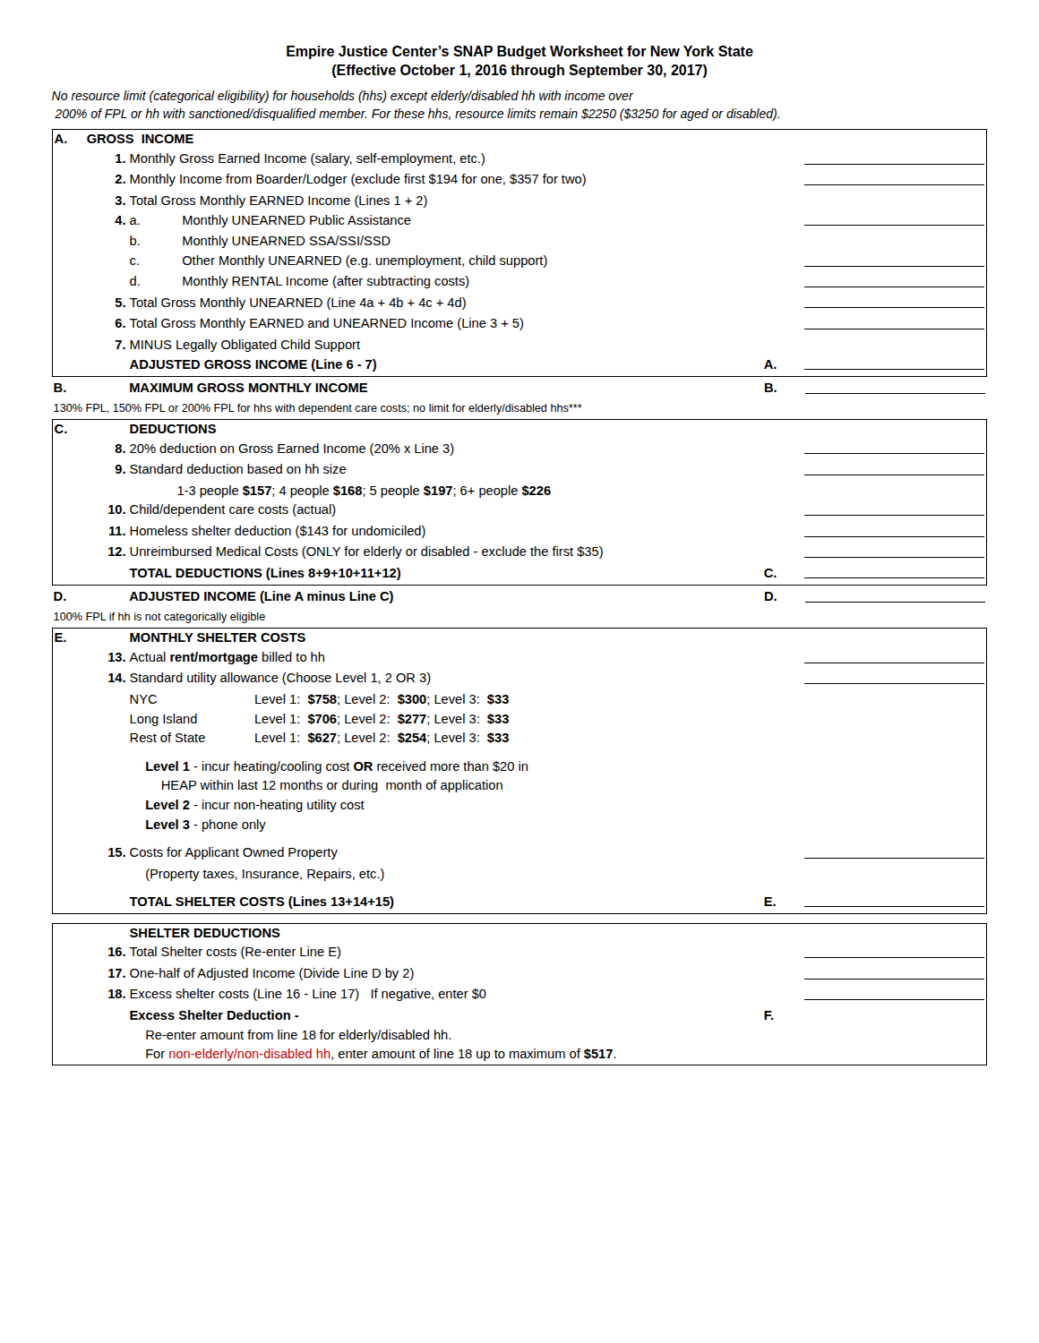Empire Justice Center’s SNAP Budget Worksheet for New York State
(Effective October 1, 2016 through September 30, 2017)
No resource limit (categorical eligibility) for households (hhs) except elderly/disabled hh with income over
200% of FPL or hh with sanctioned/disqualified member. For these hhs, resource limits remain $2250 ($3250 for aged or disabled).
| A. | GROSS INCOME | | |
| | 1. | Monthly Gross Earned Income (salary, self-employment, etc.) | | |
| | 2. | Monthly Income from Boarder/Lodger (exclude first $194 for one, $357 for two) | | |
| | 3. | Total Gross Monthly EARNED Income (Lines 1 + 2) | | |
| | 4. | a. Monthly UNEARNED Public Assistance | | |
| | | b. Monthly UNEARNED SSA/SSI/SSD | | |
| | | c. Other Monthly UNEARNED (e.g. unemployment, child support) | | |
| | | d. Monthly RENTAL Income (after subtracting costs) | | |
| | 5. | Total Gross Monthly UNEARNED (Line 4a + 4b + 4c + 4d) | | |
| | 6. | Total Gross Monthly EARNED and UNEARNED Income (Line 3 + 5) | | |
| | 7. | MINUS Legally Obligated Child Support | | |
| | | ADJUSTED GROSS INCOME (Line 6 - 7) | A. | |
| B. | | MAXIMUM GROSS MONTHLY INCOME | B. | |
| 130% FPL, 150% FPL or 200% FPL for hhs with dependent care costs; no limit for elderly/disabled hhs*** |
| C. | | DEDUCTIONS | | |
| | 8. | 20% deduction on Gross Earned Income (20% x Line 3) | | |
| | 9. | Standard deduction based on hh size | | |
| | | 1-3 people $157 ; 4 people $168 ; 5 people $197 ; 6+ people $226 | | |
| | 10. | Child/dependent care costs (actual) | | |
| | 11. | Homeless shelter deduction ($143 for undomiciled) | | |
| | 12. | Unreimbursed Medical Costs (ONLY for elderly or disabled - exclude the first $35) | | |
| | | TOTAL DEDUCTIONS (Lines 8+9+10+11+12) | C. | |
| D. | | ADJUSTED INCOME (Line A minus Line C) | D. | |
| 100% FPL if hh is not categorically eligible |
| E. | | MONTHLY SHELTER COSTS | | |
| | 13. | Actual rent/mortgage billed to hh | | |
| | 14. | Standard utility allowance (Choose Level 1, 2 OR 3) | | |
| | | NYC Level 1: $758 ; Level 2: $300 ; Level 3: $33 | | |
| | | Long Island Level 1: $706 ; Level 2: $277 ; Level 3: $33 | | |
| | | Rest of State Level 1: $627 ; Level 2: $254 ; Level 3: $33 | | |
| | | Level 1 - incur heating/cooling cost OR received more than $20 in | | |
| | | HEAP within last 12 months or during month of application | | |
| | | Level 2 - incur non-heating utility cost | | |
| | | Level 3 - phone only | | |
| | 15. | Costs for Applicant Owned Property | | |
| | | (Property taxes, Insurance, Repairs, etc.) | | |
| | | TOTAL SHELTER COSTS (Lines 13+14+15) | E. | |
| | | SHELTER DEDUCTIONS | | |
| | 16. | Total Shelter costs (Re-enter Line E) | | |
| | 17. | One-half of Adjusted Income (Divide Line D by 2) | | |
| | 18. | Excess shelter costs (Line 16 - Line 17) If negative, enter $0 | | |
| | | Excess Shelter Deduction - | F. | |
| | | Re-enter amount from line 18 for elderly/disabled hh. | | |
| | | For non-elderly/non-disabled hh , enter amount of line 18 up to maximum of $517 . | | |